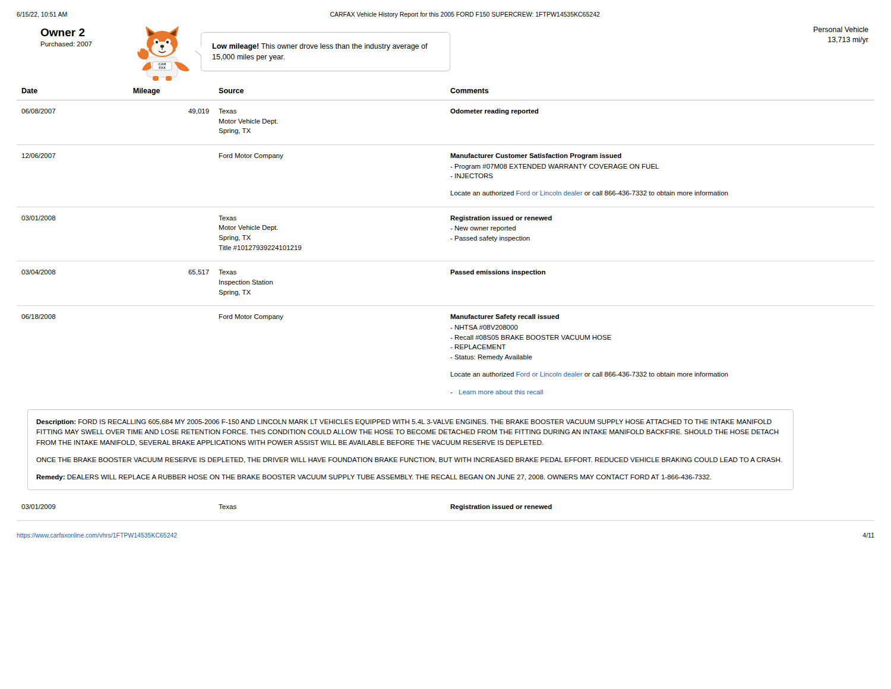6/15/22, 10:51 AM
CARFAX Vehicle History Report for this 2005 FORD F150 SUPERCREW: 1FTPW14535KC65242
Owner 2
Purchased: 2007
CAR FAX
Low mileage! This owner drove less than the industry average of 15,000 miles per year.
Personal Vehicle
13,713 mi/yr
| Date | Mileage | Source | Comments |
| --- | --- | --- | --- |
| 06/08/2007 | 49,019 | Texas Motor Vehicle Dept. Spring, TX | Odometer reading reported |
| 12/06/2007 | | Ford Motor Company | Manufacturer Customer Satisfaction Program issued - Program #07M08 EXTENDED WARRANTY COVERAGE ON FUEL - INJECTORS Locate an authorized Ford or Lincoln dealer or call 866-436-7332 to obtain more information |
| 03/01/2008 | | Texas Motor Vehicle Dept. Spring, TX Title #10127939224101219 | Registration issued or renewed - New owner reported - Passed safety inspection |
| 03/04/2008 | 65,517 | Texas Inspection Station Spring, TX | Passed emissions inspection |
| 06/18/2008 | | Ford Motor Company | Manufacturer Safety recall issued - NHTSA #08V208000 - Recall #08S05 BRAKE BOOSTER VACUUM HOSE - REPLACEMENT - Status: Remedy Available Locate an authorized Ford or Lincoln dealer or call 866-436-7332 to obtain more information Learn more about this recall |
| Description: FORD IS RECALLING 605,684 MY 2005-2006 F-150 AND LINCOLN MARK LT VEHICLES EQUIPPED WITH 5.4L 3-VALVE ENGINES. THE BRAKE BOOSTER VACUUM SUPPLY HOSE ATTACHED TO THE INTAKE MANIFOLD FITTING MAY SWELL OVER TIME AND LOSE RETENTION FORCE. THIS CONDITION COULD ALLOW THE HOSE TO BECOME DETACHED FROM THE FITTING DURING AN INTAKE MANIFOLD BACKFIRE. SHOULD THE HOSE DETACH FROM THE INTAKE MANIFOLD, SEVERAL BRAKE APPLICATIONS WITH POWER ASSIST WILL BE AVAILABLE BEFORE THE VACUUM RESERVE IS DEPLETED. ONCE THE BRAKE BOOSTER VACUUM RESERVE IS DEPLETED, THE DRIVER WILL HAVE FOUNDATION BRAKE FUNCTION, BUT WITH INCREASED BRAKE PEDAL EFFORT. REDUCED VEHICLE BRAKING COULD LEAD TO A CRASH. Remedy: DEALERS WILL REPLACE A RUBBER HOSE ON THE BRAKE BOOSTER VACUUM SUPPLY TUBE ASSEMBLY. THE RECALL BEGAN ON JUNE 27, 2008. OWNERS MAY CONTACT FORD AT 1-866-436-7332. |
| 03/01/2009 | | Texas | Registration issued or renewed |
https://www.carfaxonline.com/vhrs/1FTPW14535KC65242
4/11